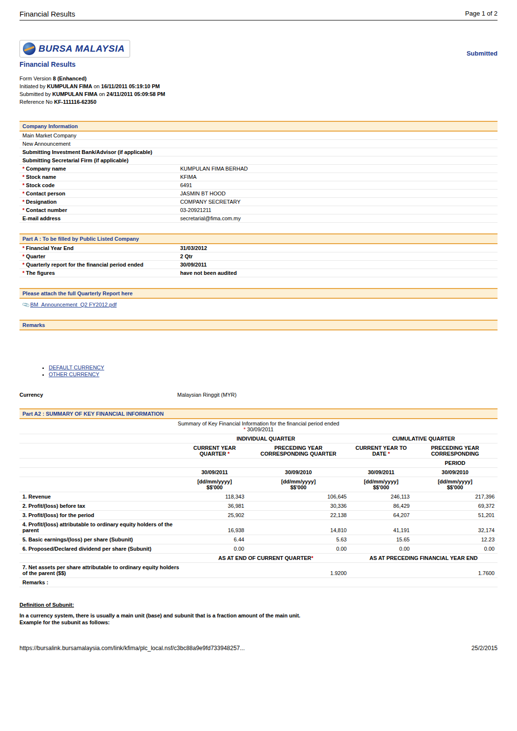Financial Results
Page 1 of 2
BURSA MALAYSIA
Financial Results
Submitted
Form Version 8 (Enhanced)
Initiated by KUMPULAN FIMA on 16/11/2011 05:19:10 PM
Submitted by KUMPULAN FIMA on 24/11/2011 05:09:58 PM
Reference No KF-111116-62350
Company Information
| Main Market Company |
| New Announcement |
| Submitting Investment Bank/Advisor (if applicable) | |
| Submitting Secretarial Firm (if applicable) | |
| * Company name | KUMPULAN FIMA BERHAD |
| * Stock name | KFIMA |
| * Stock code | 6491 |
| * Contact person | JASMIN BT HOOD |
| * Designation | COMPANY SECRETARY |
| * Contact number | 03-20921211 |
| E-mail address | secretarial@fima.com.my |
Part A : To be filled by Public Listed Company
| * Financial Year End | 31/03/2012 |
| * Quarter | 2 Qtr |
| * Quarterly report for the financial period ended | 30/09/2011 |
| * The figures | have not been audited |
Please attach the full Quarterly Report here
📎BM_Announcement_Q2 FY2012.pdf
Remarks
DEFAULT CURRENCY
OTHER CURRENCY
Currency
Malaysian Ringgit (MYR)
Part A2 : SUMMARY OF KEY FINANCIAL INFORMATION
| Summary of Key Financial Information for the financial period ended * 30/09/2011 |
| | INDIVIDUAL QUARTER | CUMULATIVE QUARTER |
| | CURRENT YEAR QUARTER * | PRECEDING YEAR CORRESPONDING QUARTER | CURRENT YEAR TO DATE * | PRECEDING YEAR CORRESPONDING |
| | | | | PERIOD |
| | 30/09/2011 | 30/09/2010 | 30/09/2011 | 30/09/2010 |
| | [dd/mm/yyyy] $$'000 | [dd/mm/yyyy] $$'000 | [dd/mm/yyyy] $$'000 | [dd/mm/yyyy] $$'000 |
| 1. Revenue | 118,343 | 106,645 | 246,113 | 217,396 |
| 2. Profit/(loss) before tax | 36,981 | 30,336 | 86,429 | 69,372 |
| 3. Profit/(loss) for the period | 25,902 | 22,138 | 64,207 | 51,201 |
| 4. Profit/(loss) attributable to ordinary equity holders of the parent | 16,938 | 14,810 | 41,191 | 32,174 |
| 5. Basic earnings/(loss) per share (Subunit) | 6.44 | 5.63 | 15.65 | 12.23 |
| 6. Proposed/Declared dividend per share (Subunit) | 0.00 | 0.00 | 0.00 | 0.00 |
| | AS AT END OF CURRENT QUARTER * | AS AT PRECEDING FINANCIAL YEAR END |
| 7. Net assets per share attributable to ordinary equity holders of the parent ($$) | 1.9200 | 1.7600 |
| Remarks : | |
Definition of Subunit:
In a currency system, there is usually a main unit (base) and subunit that is a fraction amount of the main unit.
Example for the subunit as follows:
https://bursalink.bursamalaysia.com/link/kfima/plc_local.nsf/c3bc88a9e9fd733948257...
25/2/2015